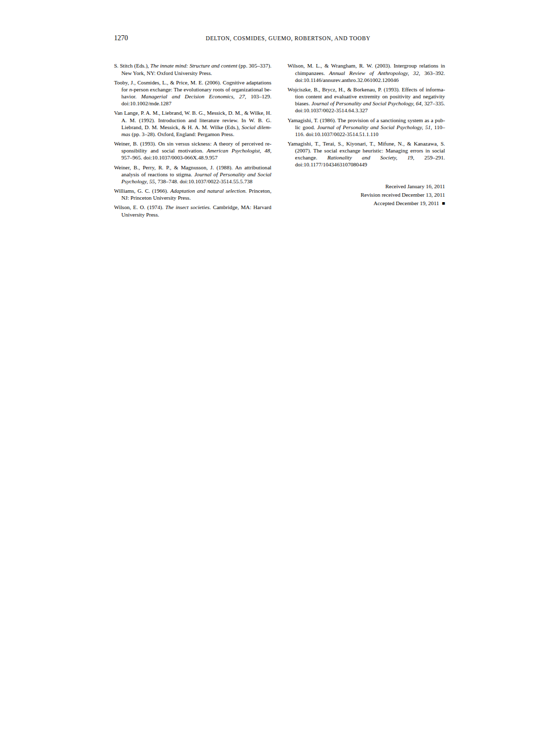1270 Delton, Cosmides, Guemo, Robertson, and Tooby
S. Stitch (Eds.), The innate mind: Structure and content (pp. 305–337). New York, NY: Oxford University Press.
Tooby, J., Cosmides, L., & Price, M. E. (2006). Cognitive adaptations for n-person exchange: The evolutionary roots of organizational behavior. Managerial and Decision Economics, 27, 103–129. doi:10.1002/mde.1287
Van Lange, P. A. M., Liebrand, W. B. G., Messick, D. M., & Wilke, H. A. M. (1992). Introduction and literature review. In W. B. G. Liebrand, D. M. Messick, & H. A. M. Wilke (Eds.), Social dilemmas (pp. 3–28). Oxford, England: Pergamon Press.
Weiner, B. (1993). On sin versus sickness: A theory of perceived responsibility and social motivation. American Psychologist, 48, 957–965. doi:10.1037/0003-066X.48.9.957
Weiner, B., Perry, R. P., & Magnusson, J. (1988). An attributional analysis of reactions to stigma. Journal of Personality and Social Psychology, 55, 738–748. doi:10.1037/0022-3514.55.5.738
Williams, G. C. (1966). Adaptation and natural selection. Princeton, NJ: Princeton University Press.
Wilson, E. O. (1974). The insect societies. Cambridge, MA: Harvard University Press.
Wilson, M. L., & Wrangham, R. W. (2003). Intergroup relations in chimpanzees. Annual Review of Anthropology, 32, 363–392. doi:10.1146/annurev.anthro.32.061002.120046
Wojciszke, B., Brycz, H., & Borkenau, P. (1993). Effects of information content and evaluative extremity on positivity and negativity biases. Journal of Personality and Social Psychology, 64, 327–335. doi:10.1037/0022-3514.64.3.327
Yamagishi, T. (1986). The provision of a sanctioning system as a public good. Journal of Personality and Social Psychology, 51, 110–116. doi:10.1037/0022-3514.51.1.110
Yamagishi, T., Terai, S., Kiyonari, T., Mifune, N., & Kanazawa, S. (2007). The social exchange heuristic: Managing errors in social exchange. Rationality and Society, 19, 259–291. doi:10.1177/1043463107080449
Received January 16, 2011
Revision received December 13, 2011
Accepted December 19, 2011 ■